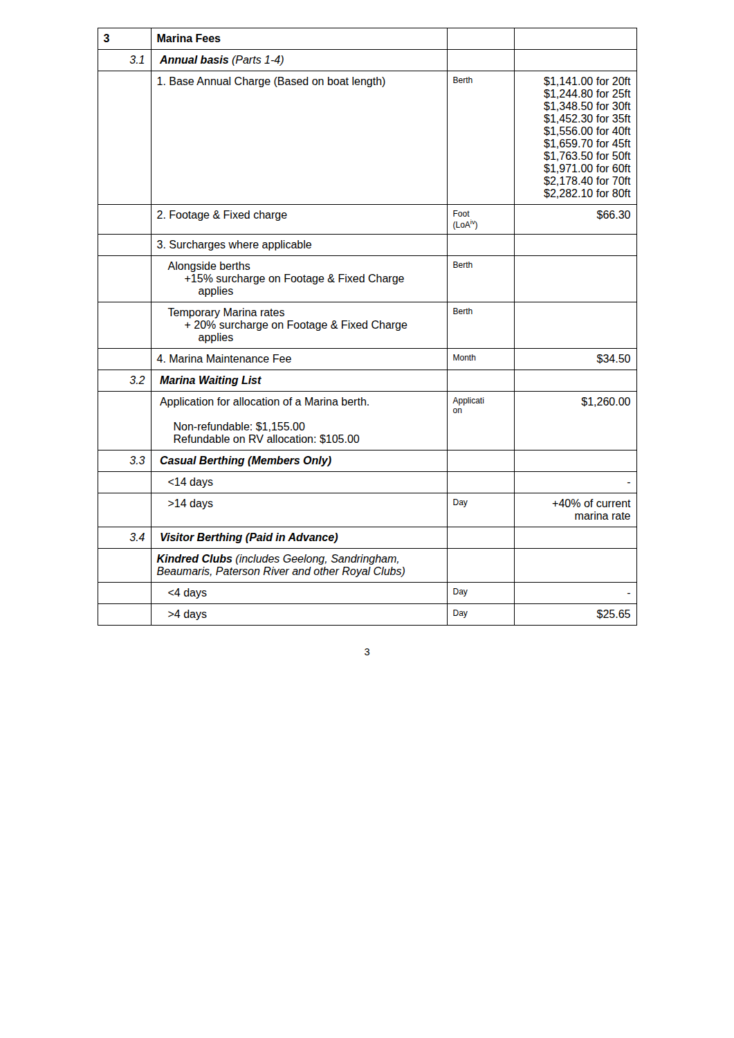| 3 | Marina Fees | | |
| 3.1 | Annual basis (Parts 1-4) | | |
| | 1. Base Annual Charge (Based on boat length) | Berth | $1,141.00 for 20ft $1,244.80 for 25ft $1,348.50 for 30ft $1,452.30 for 35ft $1,556.00 for 40ft $1,659.70 for 45ft $1,763.50 for 50ft $1,971.00 for 60ft $2,178.40 for 70ft $2,282.10 for 80ft |
| | 2. Footage & Fixed charge | Foot (LoA iv ) | $66.30 |
| | 3. Surcharges where applicable | | |
| | Alongside berths +15% surcharge on Footage & Fixed Charge applies | Berth | |
| | Temporary Marina rates + 20% surcharge on Footage & Fixed Charge applies | Berth | |
| | 4. Marina Maintenance Fee | Month | $34.50 |
| 3.2 | Marina Waiting List | | |
| | Application for allocation of a Marina berth. Non-refundable: $1,155.00 Refundable on RV allocation: $105.00 | Applicati on | $1,260.00 |
| 3.3 | Casual Berthing (Members Only) | | |
| | <14 days | | - |
| | >14 days | Day | +40% of current marina rate |
| 3.4 | Visitor Berthing (Paid in Advance) | | |
| | Kindred Clubs (includes Geelong, Sandringham, Beaumaris, Paterson River and other Royal Clubs) | | |
| | <4 days | Day | - |
| | >4 days | Day | $25.65 |
3